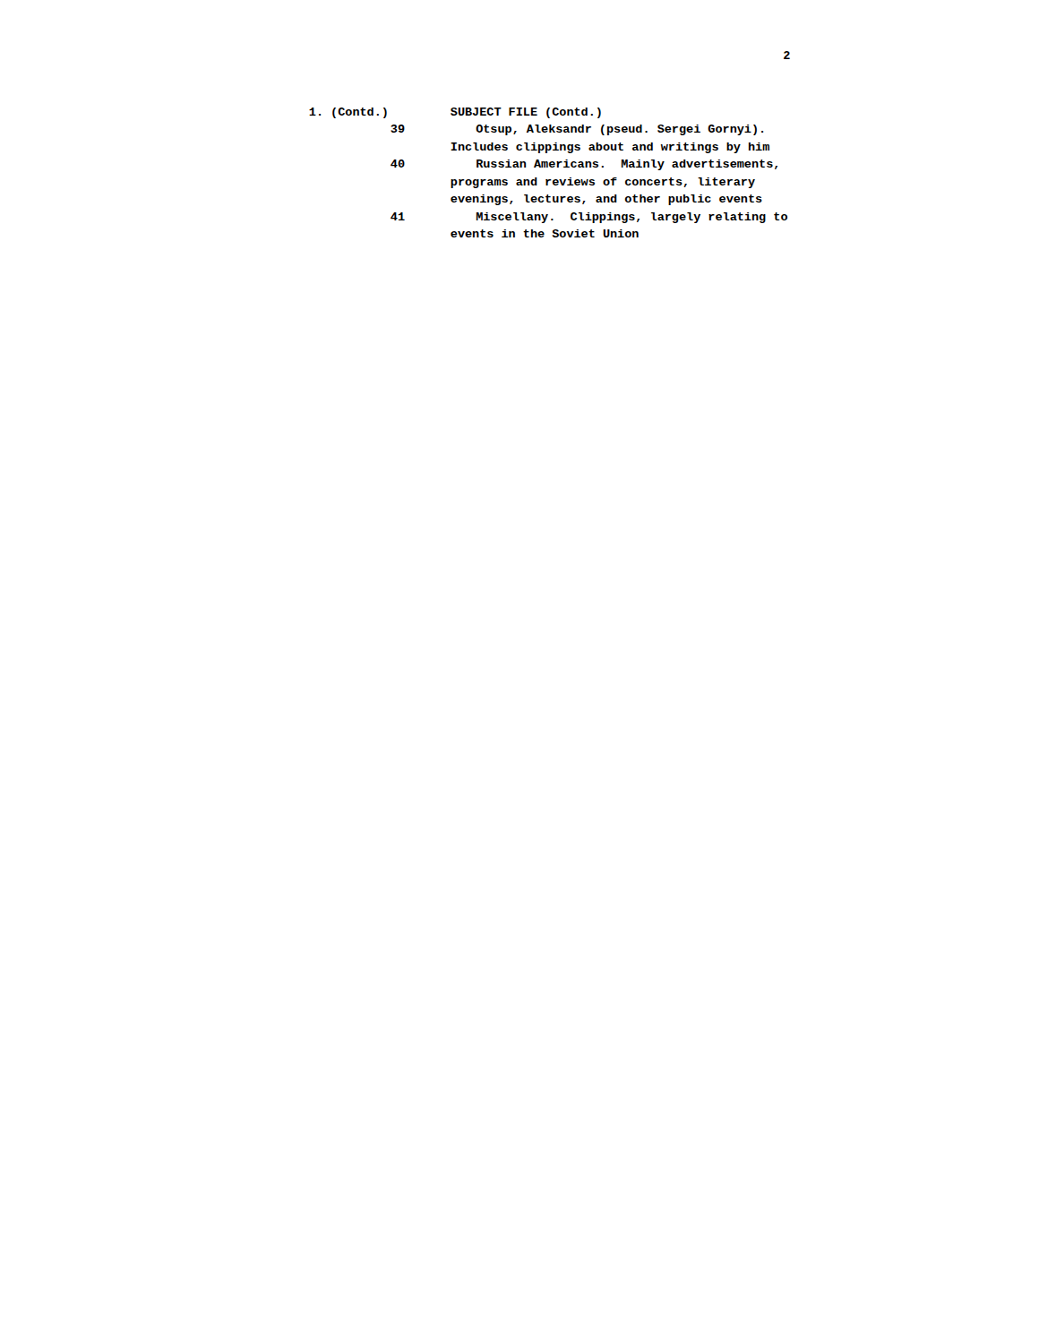2
| 1. (Contd.) | | SUBJECT FILE (Contd.) |
| | 39 | Otsup, Aleksandr (pseud. Sergei Gornyi). Includes clippings about and writings by him |
| | 40 | Russian Americans. Mainly advertisements, programs and reviews of concerts, literary evenings, lectures, and other public events |
| | 41 | Miscellany. Clippings, largely relating to events in the Soviet Union |